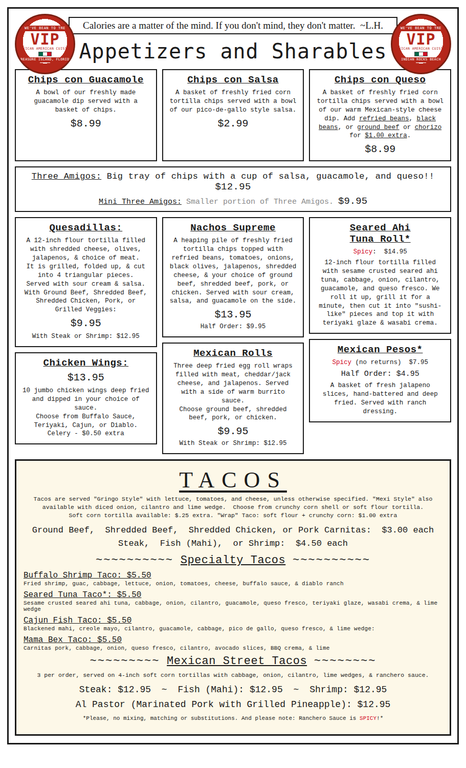WE'VE BEAN TO TRE
VIP
Mexican American Cuisine
TREASURE ISLAND, FLORIDA
WE'VE BEAN TO TRE
VIP
Mexican American Cuisine
INDIAN ROCKS BEACH
Calories are a matter of the mind. If you don't mind, they don't matter. ~L.H.
Appetizers and Sharables
Chips con Guacamole
A bowl of our freshly made guacamole dip served with a basket of chips.
$8.99
Chips con Salsa
A basket of freshly fried corn tortilla chips served with a bowl of our pico-de-gallo style salsa.
$2.99
Chips con Queso
A basket of freshly fried corn tortilla chips served with a bowl of our warm Mexican-style cheese dip. Add refried beans, black beans, or ground beef or chorizo for $1.00 extra.
$8.99
Three Amigos: Big tray of chips with a cup of salsa, guacamole, and queso!! $12.95
Mini Three Amigos: Smaller portion of Three Amigos. $9.95
Quesadillas:
A 12-inch flour tortilla filled with shredded cheese, olives, jalapenos, & choice of meat.
It is grilled, folded up, & cut into 4 triangular pieces.
Served with sour cream & salsa.
With Ground Beef, Shredded Beef, Shredded Chicken, Pork, or Grilled Veggies:
$9.95
With Steak or Shrimp: $12.95
Chicken Wings:
$13.95
10 jumbo chicken wings deep fried and dipped in your choice of sauce.
Choose from Buffalo Sauce, Teriyaki, Cajun, or Diablo.
Celery - $0.50 extra
Nachos Supreme
A heaping pile of freshly fried tortilla chips topped with refried beans, tomatoes, onions, black olives, jalapenos, shredded cheese, & your choice of ground beef, shredded beef, pork, or chicken. Served with sour cream, salsa, and guacamole on the side.
$13.95
Half Order: $9.95
Mexican Rolls
Three deep fried egg roll wraps filled with meat, cheddar/jack cheese, and jalapenos. Served with a side of warm burrito sauce.
Choose ground beef, shredded beef, pork, or chicken.
$9.95
With Steak or Shrimp: $12.95
Seared Ahi
Tuna Roll*
Spicy: $14.95
12-inch flour tortilla filled with sesame crusted seared ahi tuna, cabbage, onion, cilantro, guacamole, and queso fresco. We roll it up, grill it for a minute, then cut it into "sushi-like" pieces and top it with teriyaki glaze & wasabi crema.
Mexican Pesos*
Spicy (no returns) $7.95
Half Order: $4.95
A basket of fresh jalapeno slices, hand-battered and deep fried. Served with ranch dressing.
TACOS
Tacos are served "Gringo Style" with lettuce, tomatoes, and cheese, unless otherwise specified. "Mexi Style" also available with diced onion, cilantro and lime wedge. Choose from crunchy corn shell or soft flour tortilla.
Soft corn tortilla available: $.25 extra. "Wrap" Taco: soft flour + crunchy corn: $1.00 extra
Ground Beef, Shredded Beef, Shredded Chicken, or Pork Carnitas: $3.00 each
Steak, Fish (Mahi), or Shrimp: $4.50 each
~~~~~~~~~~ Specialty Tacos ~~~~~~~~~~
Buffalo Shrimp Taco: $5.50
Fried shrimp, guac, cabbage, lettuce, onion, tomatoes, cheese, buffalo sauce, & diablo ranch
Seared Tuna Taco*: $5.50
Sesame crusted seared ahi tuna, cabbage, onion, cilantro, guacamole, queso fresco, teriyaki glaze, wasabi crema, & lime wedge
Cajun Fish Taco: $5.50
Blackened mahi, creole mayo, cilantro, guacamole, cabbage, pico de gallo, queso fresco, & lime wedge:
Mama Bex Taco: $5.50
Carnitas pork, cabbage, onion, queso fresco, cilantro, avocado slices, BBQ crema, & lime
~~~~~~~~~ Mexican Street Tacos ~~~~~~~~
3 per order, served on 4-inch soft corn tortillas with cabbage, onion, cilantro, lime wedges, & ranchero sauce.
Steak: $12.95 ~ Fish (Mahi): $12.95 ~ Shrimp: $12.95
Al Pastor (Marinated Pork with Grilled Pineapple): $12.95
*Please, no mixing, matching or substitutions. And please note: Ranchero Sauce is SPICY!*